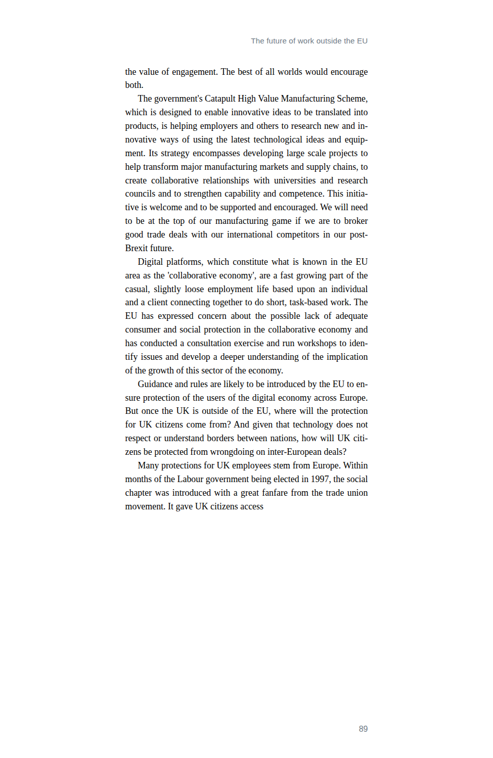The future of work outside the EU
the value of engagement. The best of all worlds would encourage both.
The government's Catapult High Value Manufacturing Scheme, which is designed to enable innovative ideas to be translated into products, is helping employers and others to research new and innovative ways of using the latest technological ideas and equipment. Its strategy encompasses developing large scale projects to help transform major manufacturing markets and supply chains, to create collaborative relationships with universities and research councils and to strengthen capability and competence. This initiative is welcome and to be supported and encouraged. We will need to be at the top of our manufacturing game if we are to broker good trade deals with our international competitors in our post-Brexit future.
Digital platforms, which constitute what is known in the EU area as the 'collaborative economy', are a fast growing part of the casual, slightly loose employment life based upon an individual and a client connecting together to do short, task-based work. The EU has expressed concern about the possible lack of adequate consumer and social protection in the collaborative economy and has conducted a consultation exercise and run workshops to identify issues and develop a deeper understanding of the implication of the growth of this sector of the economy.
Guidance and rules are likely to be introduced by the EU to ensure protection of the users of the digital economy across Europe. But once the UK is outside of the EU, where will the protection for UK citizens come from? And given that technology does not respect or understand borders between nations, how will UK citizens be protected from wrongdoing on inter-European deals?
Many protections for UK employees stem from Europe. Within months of the Labour government being elected in 1997, the social chapter was introduced with a great fanfare from the trade union movement. It gave UK citizens access
89